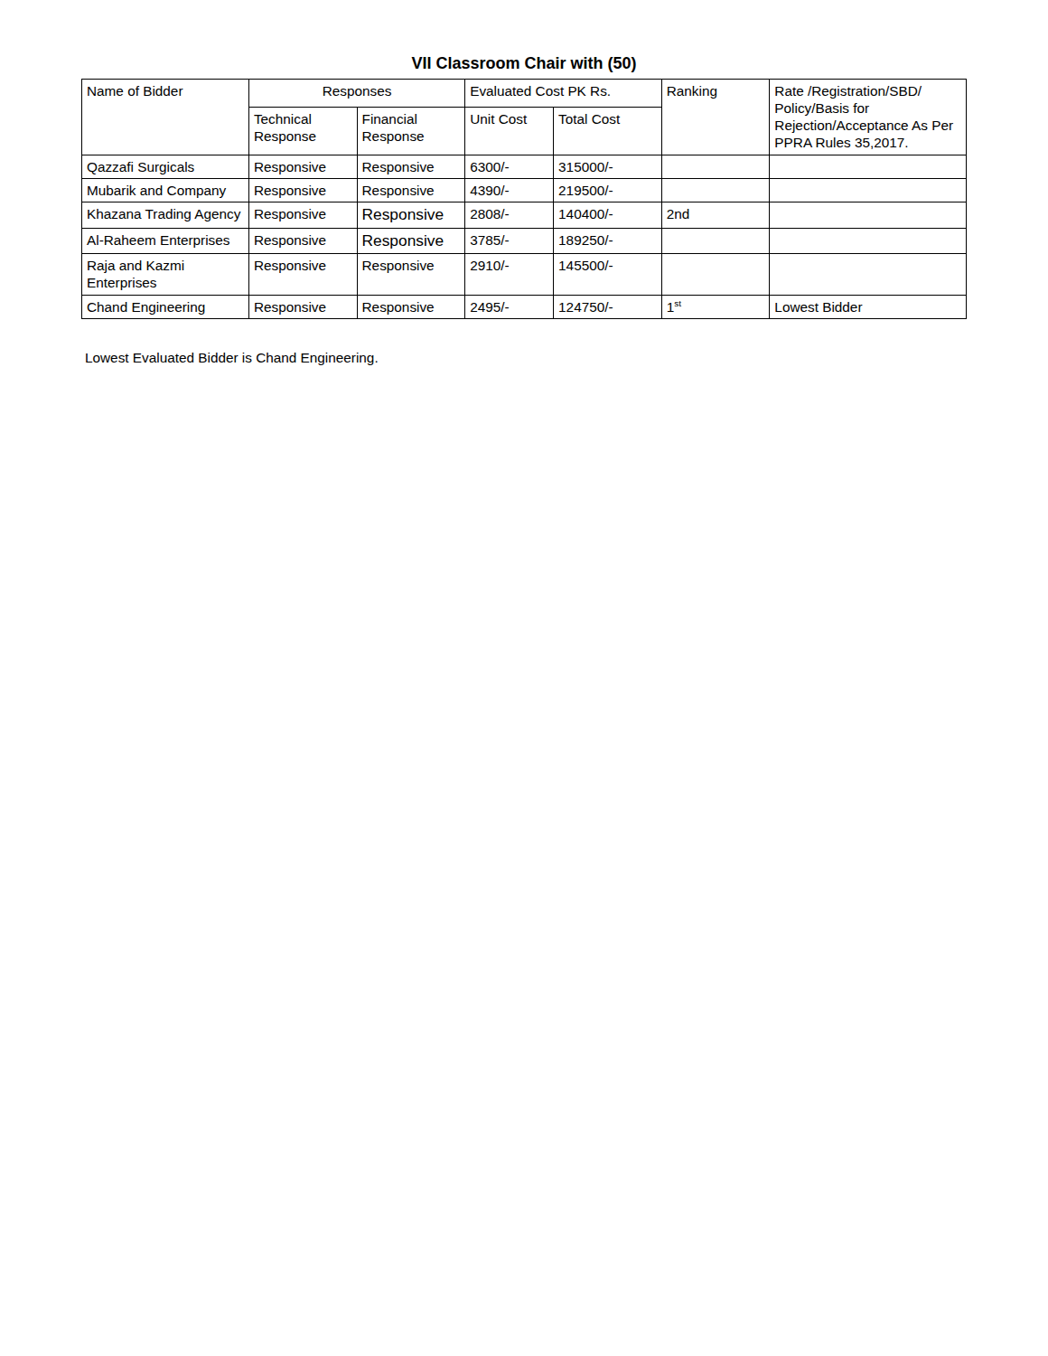VII Classroom Chair with (50)
| Name of Bidder | Responses | Evaluated Cost PK Rs. | Ranking | Rate /Registration/SBD/ Policy/Basis for Rejection/Acceptance As Per PPRA Rules 35,2017. |
| --- | --- | --- | --- | --- |
| Technical Response | Financial Response | Unit Cost | Total Cost |
| Qazzafi Surgicals | Responsive | Responsive | 6300/- | 315000/- | | |
| Mubarik and Company | Responsive | Responsive | 4390/- | 219500/- | | |
| Khazana Trading Agency | Responsive | Responsive | 2808/- | 140400/- | 2nd | |
| Al-Raheem Enterprises | Responsive | Responsive | 3785/- | 189250/- | | |
| Raja and Kazmi Enterprises | Responsive | Responsive | 2910/- | 145500/- | | |
| Chand Engineering | Responsive | Responsive | 2495/- | 124750/- | 1 st | Lowest Bidder |
Lowest Evaluated Bidder is Chand Engineering.